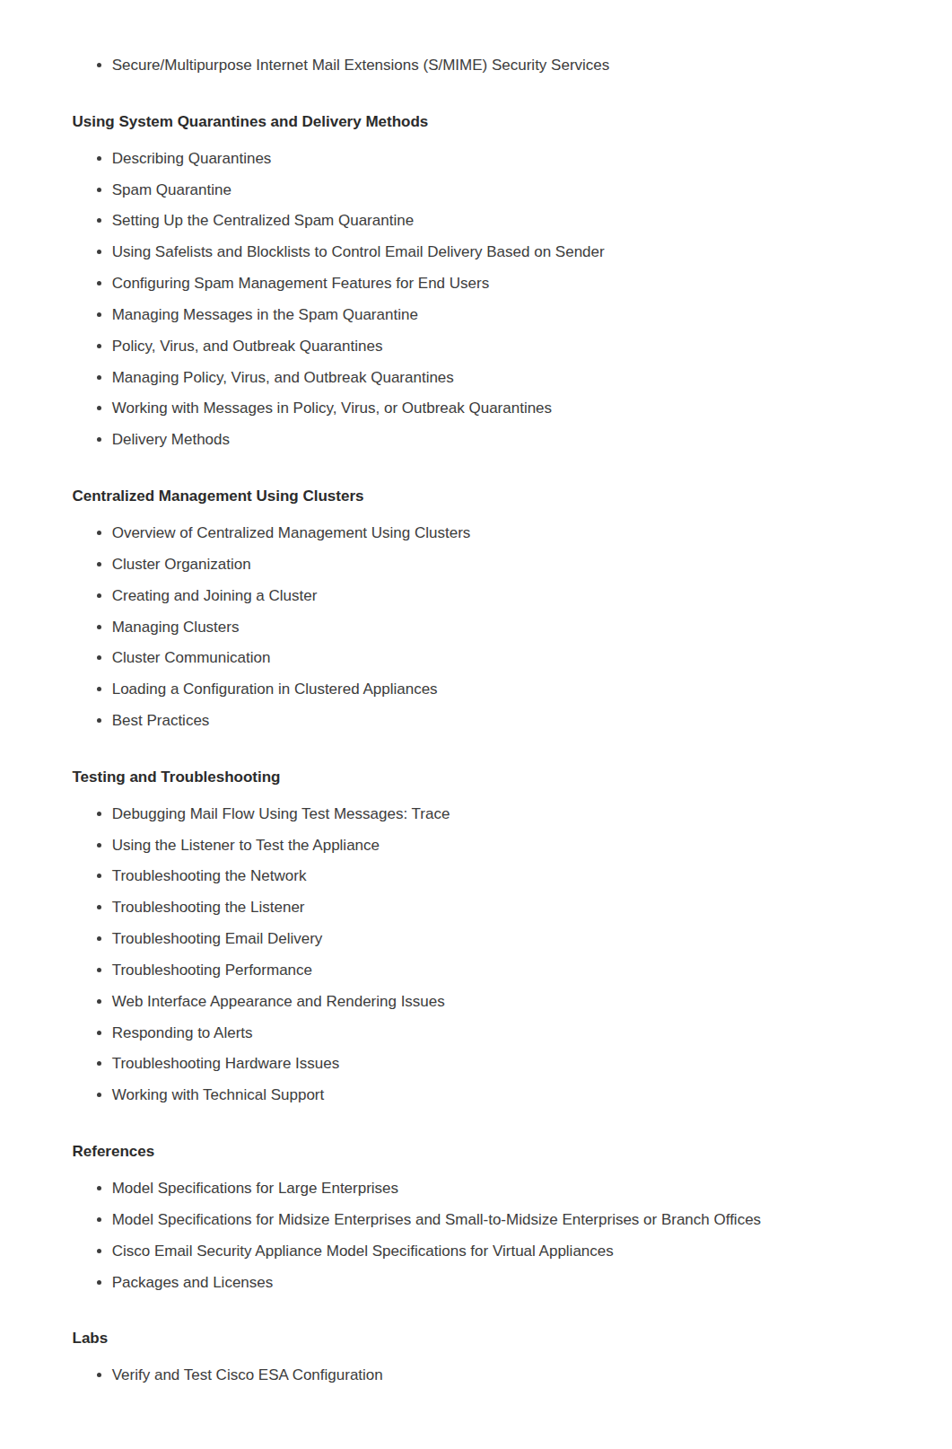Secure/Multipurpose Internet Mail Extensions (S/MIME) Security Services
Using System Quarantines and Delivery Methods
Describing Quarantines
Spam Quarantine
Setting Up the Centralized Spam Quarantine
Using Safelists and Blocklists to Control Email Delivery Based on Sender
Configuring Spam Management Features for End Users
Managing Messages in the Spam Quarantine
Policy, Virus, and Outbreak Quarantines
Managing Policy, Virus, and Outbreak Quarantines
Working with Messages in Policy, Virus, or Outbreak Quarantines
Delivery Methods
Centralized Management Using Clusters
Overview of Centralized Management Using Clusters
Cluster Organization
Creating and Joining a Cluster
Managing Clusters
Cluster Communication
Loading a Configuration in Clustered Appliances
Best Practices
Testing and Troubleshooting
Debugging Mail Flow Using Test Messages: Trace
Using the Listener to Test the Appliance
Troubleshooting the Network
Troubleshooting the Listener
Troubleshooting Email Delivery
Troubleshooting Performance
Web Interface Appearance and Rendering Issues
Responding to Alerts
Troubleshooting Hardware Issues
Working with Technical Support
References
Model Specifications for Large Enterprises
Model Specifications for Midsize Enterprises and Small-to-Midsize Enterprises or Branch Offices
Cisco Email Security Appliance Model Specifications for Virtual Appliances
Packages and Licenses
Labs
Verify and Test Cisco ESA Configuration